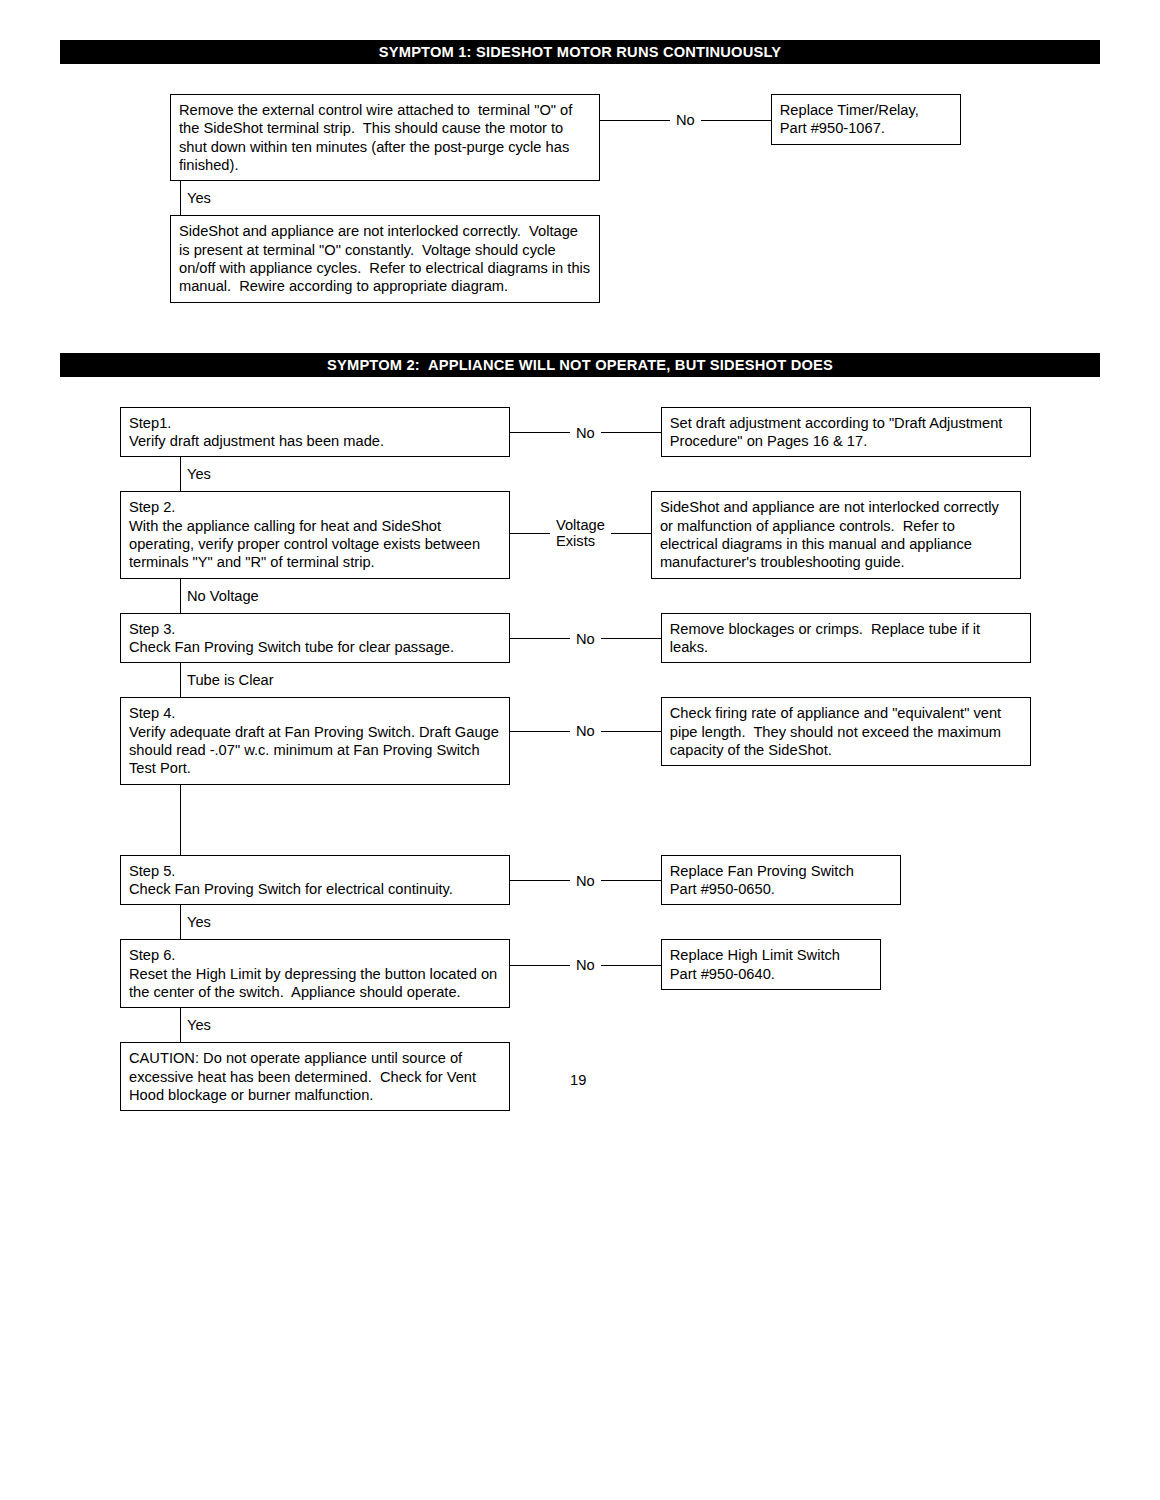SYMPTOM 1: SIDESHOT MOTOR RUNS CONTINUOUSLY
Remove the external control wire attached to terminal "O" of the SideShot terminal strip. This should cause the motor to shut down within ten minutes (after the post-purge cycle has finished).
No
Replace Timer/Relay,
Part #950-1067.
Yes
SideShot and appliance are not interlocked correctly. Voltage is present at terminal "O" constantly. Voltage should cycle on/off with appliance cycles. Refer to electrical diagrams in this manual. Rewire according to appropriate diagram.
SYMPTOM 2: APPLIANCE WILL NOT OPERATE, BUT SIDESHOT DOES
Step1.
Verify draft adjustment has been made.
No
Set draft adjustment according to "Draft Adjustment Procedure" on Pages 16 & 17.
Yes
Step 2.
With the appliance calling for heat and SideShot operating, verify proper control voltage exists between terminals "Y" and "R" of terminal strip.
Voltage
Exists
SideShot and appliance are not interlocked correctly or malfunction of appliance controls. Refer to electrical diagrams in this manual and appliance manufacturer's troubleshooting guide.
No Voltage
Step 3.
Check Fan Proving Switch tube for clear passage.
No
Remove blockages or crimps. Replace tube if it leaks.
Tube is Clear
Step 4.
Verify adequate draft at Fan Proving Switch. Draft Gauge should read -.07" w.c. minimum at Fan Proving Switch Test Port.
No
Check firing rate of appliance and "equivalent" vent pipe length. They should not exceed the maximum capacity of the SideShot.
Step 5.
Check Fan Proving Switch for electrical continuity.
No
Replace Fan Proving Switch
Part #950-0650.
Yes
Step 6.
Reset the High Limit by depressing the button located on the center of the switch. Appliance should operate.
No
Replace High Limit Switch
Part #950-0640.
Yes
CAUTION: Do not operate appliance until source of excessive heat has been determined. Check for Vent Hood blockage or burner malfunction.
19